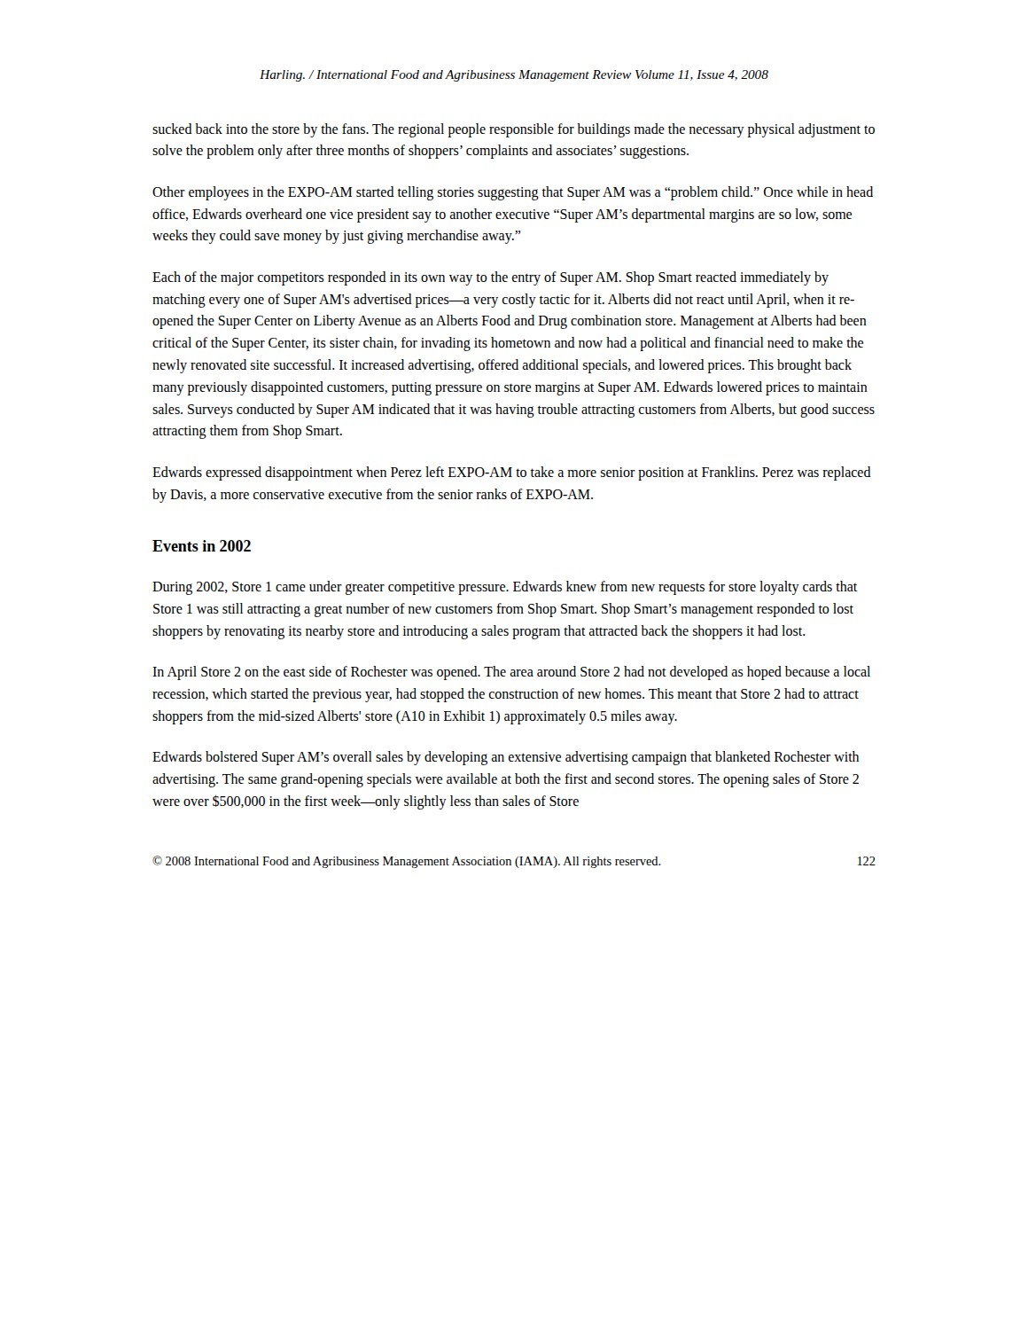Harling. / International Food and Agribusiness Management Review Volume 11, Issue 4, 2008
sucked back into the store by the fans. The regional people responsible for buildings made the necessary physical adjustment to solve the problem only after three months of shoppers’ complaints and associates’ suggestions.
Other employees in the EXPO-AM started telling stories suggesting that Super AM was a “problem child.” Once while in head office, Edwards overheard one vice president say to another executive “Super AM’s departmental margins are so low, some weeks they could save money by just giving merchandise away.”
Each of the major competitors responded in its own way to the entry of Super AM. Shop Smart reacted immediately by matching every one of Super AM's advertised prices—a very costly tactic for it. Alberts did not react until April, when it re-opened the Super Center on Liberty Avenue as an Alberts Food and Drug combination store. Management at Alberts had been critical of the Super Center, its sister chain, for invading its hometown and now had a political and financial need to make the newly renovated site successful. It increased advertising, offered additional specials, and lowered prices. This brought back many previously disappointed customers, putting pressure on store margins at Super AM. Edwards lowered prices to maintain sales. Surveys conducted by Super AM indicated that it was having trouble attracting customers from Alberts, but good success attracting them from Shop Smart.
Edwards expressed disappointment when Perez left EXPO-AM to take a more senior position at Franklins. Perez was replaced by Davis, a more conservative executive from the senior ranks of EXPO-AM.
Events in 2002
During 2002, Store 1 came under greater competitive pressure. Edwards knew from new requests for store loyalty cards that Store 1 was still attracting a great number of new customers from Shop Smart. Shop Smart’s management responded to lost shoppers by renovating its nearby store and introducing a sales program that attracted back the shoppers it had lost.
In April Store 2 on the east side of Rochester was opened. The area around Store 2 had not developed as hoped because a local recession, which started the previous year, had stopped the construction of new homes. This meant that Store 2 had to attract shoppers from the mid-sized Alberts' store (A10 in Exhibit 1) approximately 0.5 miles away.
Edwards bolstered Super AM’s overall sales by developing an extensive advertising campaign that blanketed Rochester with advertising. The same grand-opening specials were available at both the first and second stores. The opening sales of Store 2 were over $500,000 in the first week—only slightly less than sales of Store
© 2008 International Food and Agribusiness Management Association (IAMA). All rights reserved. 122